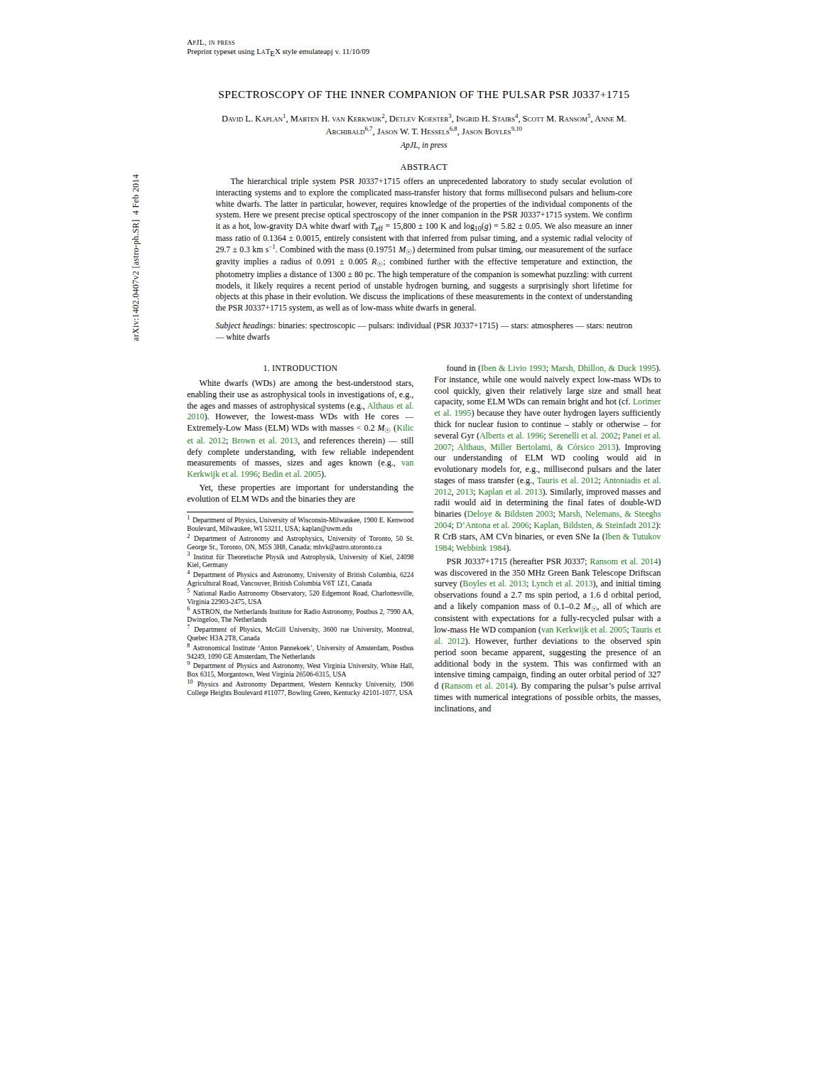arXiv:1402.0407v2 [astro-ph.SR] 4 Feb 2014
ApJL, in press
Preprint typeset using La TEX style emulateapj v. 11/10/09
SPECTROSCOPY OF THE INNER COMPANION OF THE PULSAR PSR J0337+1715
David L. Kaplan1, Marten H. van Kerkwijk2, Detlev Koester3, Ingrid H. Stairs4, Scott M. Ransom5, Anne M.
Archibald6,7, Jason W. T. Hessels6,8, Jason Boyles9,10
ApJL, in press
ABSTRACT
The hierarchical triple system PSR J0337+1715 offers an unprecedented laboratory to study secular evolution of interacting systems and to explore the complicated mass-transfer history that forms millisecond pulsars and helium-core white dwarfs. The latter in particular, however, requires knowledge of the properties of the individual components of the system. Here we present precise optical spectroscopy of the inner companion in the PSR J0337+1715 system. We confirm it as a hot, low-gravity DA white dwarf with Teff = 15,800 ± 100 K and log10(g) = 5.82 ± 0.05. We also measure an inner mass ratio of 0.1364 ± 0.0015, entirely consistent with that inferred from pulsar timing, and a systemic radial velocity of 29.7 ± 0.3 km s−1. Combined with the mass (0.19751 M☉) determined from pulsar timing, our measurement of the surface gravity implies a radius of 0.091 ± 0.005 R☉; combined further with the effective temperature and extinction, the photometry implies a distance of 1300 ± 80 pc. The high temperature of the companion is somewhat puzzling: with current models, it likely requires a recent period of unstable hydrogen burning, and suggests a surprisingly short lifetime for objects at this phase in their evolution. We discuss the implications of these measurements in the context of understanding the PSR J0337+1715 system, as well as of low-mass white dwarfs in general.
Subject headings: binaries: spectroscopic — pulsars: individual (PSR J0337+1715) — stars: atmospheres — stars: neutron — white dwarfs
1. INTRODUCTION
White dwarfs (WDs) are among the best-understood stars, enabling their use as astrophysical tools in investigations of, e.g., the ages and masses of astrophysical systems (e.g., Althaus et al. 2010). However, the lowest-mass WDs with He cores — Extremely-Low Mass (ELM) WDs with masses < 0.2 M☉ (Kilic et al. 2012; Brown et al. 2013, and references therein) — still defy complete understanding, with few reliable independent measurements of masses, sizes and ages known (e.g., van Kerkwijk et al. 1996; Bedin et al. 2005).
Yet, these properties are important for understanding the evolution of ELM WDs and the binaries they are
1 Department of Physics, University of Wisconsin-Milwaukee, 1900 E. Kenwood Boulevard, Milwaukee, WI 53211, USA; kaplan@uwm.edu
2 Department of Astronomy and Astrophysics, University of Toronto, 50 St. George St., Toronto, ON, M5S 3H8, Canada; mhvk@astro.utoronto.ca
3 Institut für Theoretische Physik und Astrophysik, University of Kiel, 24098 Kiel, Germany
4 Department of Physics and Astronomy, University of British Columbia, 6224 Agricultural Road, Vancouver, British Columbia V6T 1Z1, Canada
5 National Radio Astronomy Observatory, 520 Edgemont Road, Charlottesville, Virginia 22903-2475, USA
6 ASTRON, the Netherlands Institute for Radio Astronomy, Postbus 2, 7990 AA, Dwingeloo, The Netherlands
7 Department of Physics, McGill University, 3600 rue University, Montreal, Quebec H3A 2T8, Canada
8 Astronomical Institute ‘Anton Pannekoek’, University of Amsterdam, Postbus 94249, 1090 GE Amsterdam, The Netherlands
9 Department of Physics and Astronomy, West Virginia University, White Hall, Box 6315, Morgantown, West Virginia 26506-6315, USA
10 Physics and Astronomy Department, Western Kentucky University, 1906 College Heights Boulevard #11077, Bowling Green, Kentucky 42101-1077, USA
found in (Iben & Livio 1993; Marsh, Dhillon, & Duck 1995). For instance, while one would naively expect low-mass WDs to cool quickly, given their relatively large size and small heat capacity, some ELM WDs can remain bright and hot (cf. Lorimer et al. 1995) because they have outer hydrogen layers sufficiently thick for nuclear fusion to continue – stably or otherwise – for several Gyr (Alberts et al. 1996; Serenelli et al. 2002; Panei et al. 2007; Althaus, Miller Bertolami, & Córsico 2013). Improving our understanding of ELM WD cooling would aid in evolutionary models for, e.g., millisecond pulsars and the later stages of mass transfer (e.g., Tauris et al. 2012; Antoniadis et al. 2012, 2013; Kaplan et al. 2013). Similarly, improved masses and radii would aid in determining the final fates of double-WD binaries (Deloye & Bildsten 2003; Marsh, Nelemans, & Steeghs 2004; D’Antona et al. 2006; Kaplan, Bildsten, & Steinfadt 2012): R CrB stars, AM CVn binaries, or even SNe Ia (Iben & Tutukov 1984; Webbink 1984).
PSR J0337+1715 (hereafter PSR J0337; Ransom et al. 2014) was discovered in the 350 MHz Green Bank Telescope Driftscan survey (Boyles et al. 2013; Lynch et al. 2013), and initial timing observations found a 2.7 ms spin period, a 1.6 d orbital period, and a likely companion mass of 0.1–0.2 M☉, all of which are consistent with expectations for a fully-recycled pulsar with a low-mass He WD companion (van Kerkwijk et al. 2005; Tauris et al. 2012). However, further deviations to the observed spin period soon became apparent, suggesting the presence of an additional body in the system. This was confirmed with an intensive timing campaign, finding an outer orbital period of 327 d (Ransom et al. 2014). By comparing the pulsar’s pulse arrival times with numerical integrations of possible orbits, the masses, inclinations, and